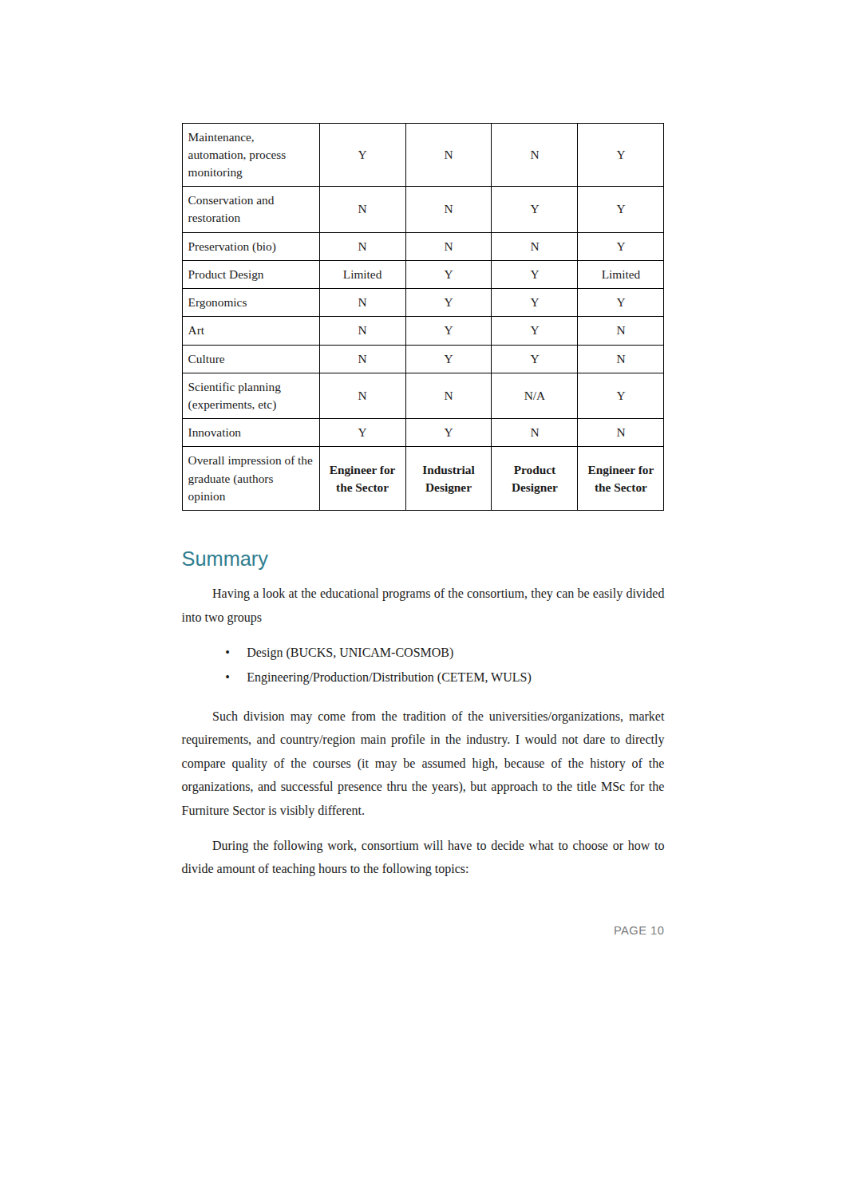| Maintenance, automation, process monitoring | Y | N | N | Y |
| Conservation and restoration | N | N | Y | Y |
| Preservation (bio) | N | N | N | Y |
| Product Design | Limited | Y | Y | Limited |
| Ergonomics | N | Y | Y | Y |
| Art | N | Y | Y | N |
| Culture | N | Y | Y | N |
| Scientific planning (experiments, etc) | N | N | N/A | Y |
| Innovation | Y | Y | N | N |
| Overall impression of the graduate (authors opinion | Engineer for the Sector | Industrial Designer | Product Designer | Engineer for the Sector |
Summary
Having a look at the educational programs of the consortium, they can be easily divided into two groups
Design (BUCKS, UNICAM-COSMOB)
Engineering/Production/Distribution (CETEM, WULS)
Such division may come from the tradition of the universities/organizations, market requirements, and country/region main profile in the industry. I would not dare to directly compare quality of the courses (it may be assumed high, because of the history of the organizations, and successful presence thru the years), but approach to the title MSc for the Furniture Sector is visibly different.
During the following work, consortium will have to decide what to choose or how to divide amount of teaching hours to the following topics:
PAGE 10